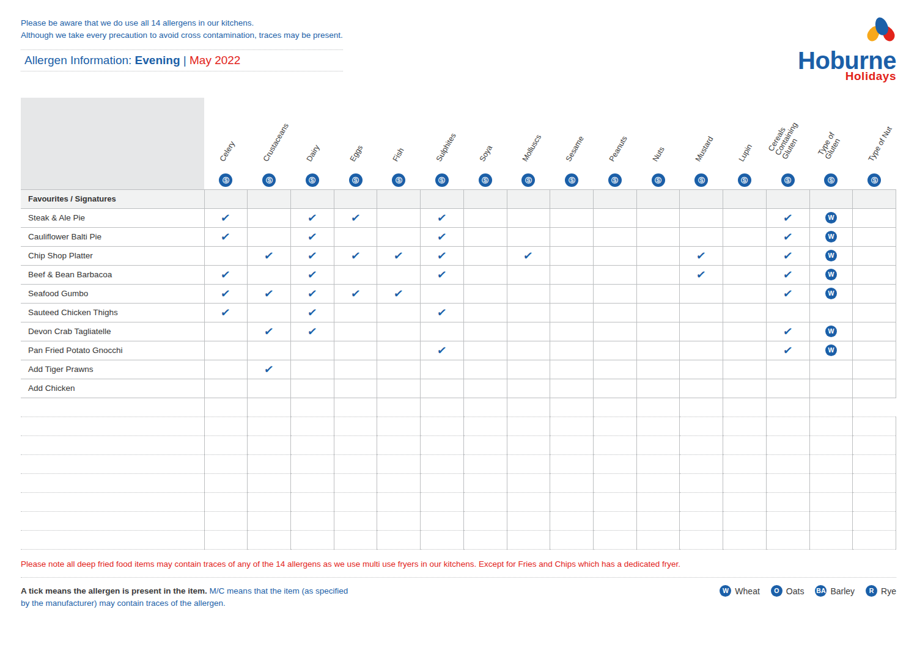Please be aware that we do use all 14 allergens in our kitchens.
Although we take every precaution to avoid cross contamination, traces may be present.
Allergen Information: Evening | May 2022
Hoburne
Holidays
| | Celery Ⓢ | Crustaceans Ⓢ | Dairy Ⓢ | Eggs Ⓢ | Fish Ⓢ | Sulphites Ⓢ | Soya Ⓢ | Molluscs Ⓢ | Sesame Ⓢ | Peanuts Ⓢ | Nuts Ⓢ | Mustard Ⓢ | Lupin Ⓢ | Cereals Containing Gluten Ⓢ | Type of Gluten Ⓢ | Type of Nut Ⓢ |
| --- | --- | --- | --- | --- | --- | --- | --- | --- | --- | --- | --- | --- | --- | --- | --- | --- |
| Favourites / Signatures | | | | | | | | | | | | | | | | |
| Steak & Ale Pie | ✓ | | ✓ | ✓ | | ✓ | | | | | | | | ✓ | W | |
| Cauliflower Balti Pie | ✓ | | ✓ | | | ✓ | | | | | | | | ✓ | W | |
| Chip Shop Platter | | ✓ | ✓ | ✓ | ✓ | ✓ | | ✓ | | | | ✓ | | ✓ | W | |
| Beef & Bean Barbacoa | ✓ | | ✓ | | | ✓ | | | | | | ✓ | | ✓ | W | |
| Seafood Gumbo | ✓ | ✓ | ✓ | ✓ | ✓ | | | | | | | | | ✓ | W | |
| Sauteed Chicken Thighs | ✓ | | ✓ | | | ✓ | | | | | | | | | | |
| Devon Crab Tagliatelle | | ✓ | ✓ | | | | | | | | | | | ✓ | W | |
| Pan Fried Potato Gnocchi | | | | | | ✓ | | | | | | | | ✓ | W | |
| Add Tiger Prawns | | ✓ | | | | | | | | | | | | | | |
| Add Chicken | | | | | | | | | | | | | | | | |
Please note all deep fried food items may contain traces of any of the 14 allergens as we use multi use fryers in our kitchens. Except for Fries and Chips which has a dedicated fryer.
A tick means the allergen is present in the item. M/C means that the item (as specified
by the manufacturer) may contain traces of the allergen.
W Wheat O Oats BA Barley R Rye